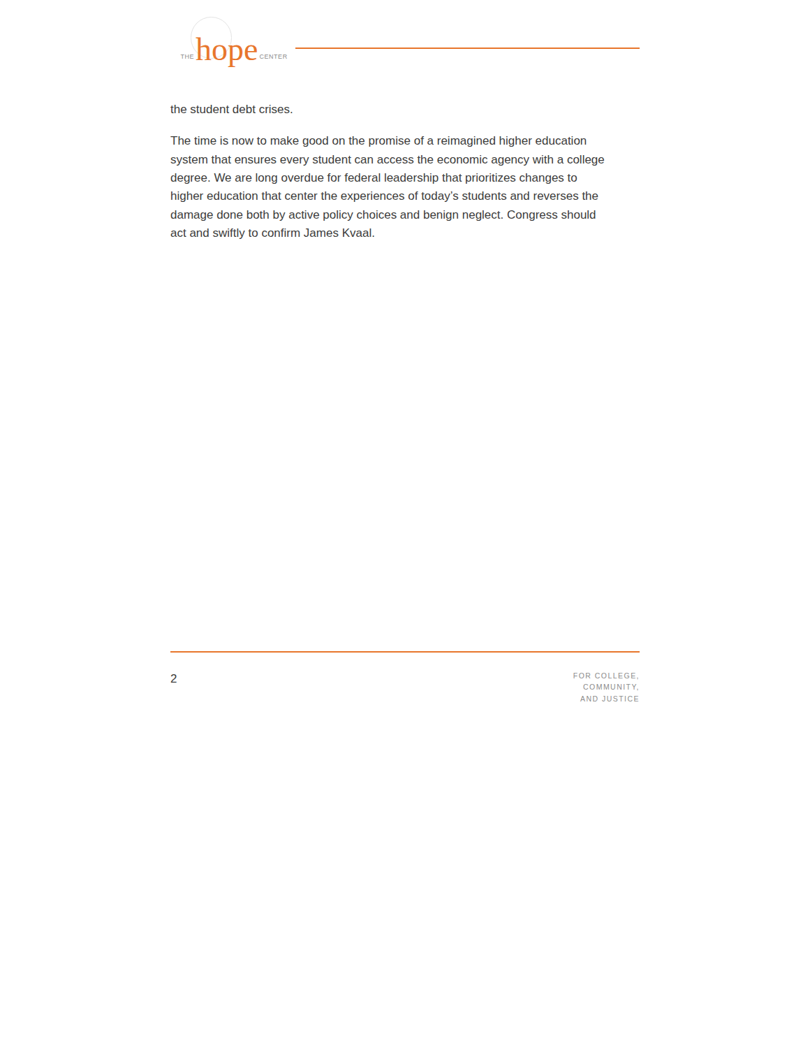The hope Center
the student debt crises.
The time is now to make good on the promise of a reimagined higher education system that ensures every student can access the economic agency with a college degree. We are long overdue for federal leadership that prioritizes changes to higher education that center the experiences of today’s students and reverses the damage done both by active policy choices and benign neglect. Congress should act and swiftly to confirm James Kvaal.
2
For College,
Community,
and Justice